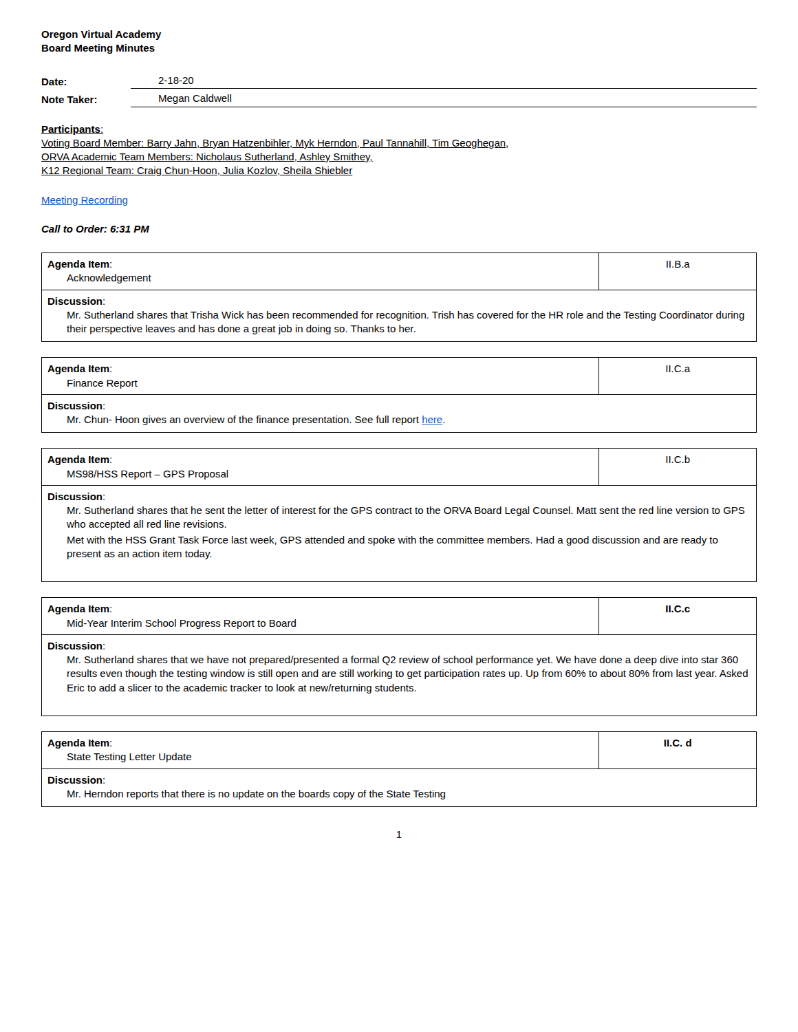Oregon Virtual Academy
Board Meeting Minutes
Date: 2-18-20
Note Taker: Megan Caldwell
Participants:
Voting Board Member: Barry Jahn, Bryan Hatzenbihler, Myk Herndon, Paul Tannahill, Tim Geoghegan,
ORVA Academic Team Members: Nicholaus Sutherland, Ashley Smithey,
K12 Regional Team: Craig Chun-Hoon, Julia Kozlov, Sheila Shiebler
Meeting Recording
Call to Order: 6:31 PM
| Agenda Item : Acknowledgement | II.B.a |
| Discussion : Mr. Sutherland shares that Trisha Wick has been recommended for recognition. Trish has covered for the HR role and the Testing Coordinator during their perspective leaves and has done a great job in doing so. Thanks to her. |
| Agenda Item : Finance Report | II.C.a |
| Discussion : Mr. Chun- Hoon gives an overview of the finance presentation. See full report here . |
| Agenda Item : MS98/HSS Report – GPS Proposal | II.C.b |
| Discussion : Mr. Sutherland shares that he sent the letter of interest for the GPS contract to the ORVA Board Legal Counsel. Matt sent the red line version to GPS who accepted all red line revisions. Met with the HSS Grant Task Force last week, GPS attended and spoke with the committee members. Had a good discussion and are ready to present as an action item today. |
| Agenda Item : Mid-Year Interim School Progress Report to Board | II.C.c |
| Discussion : Mr. Sutherland shares that we have not prepared/presented a formal Q2 review of school performance yet. We have done a deep dive into star 360 results even though the testing window is still open and are still working to get participation rates up. Up from 60% to about 80% from last year. Asked Eric to add a slicer to the academic tracker to look at new/returning students. |
| Agenda Item : State Testing Letter Update | II.C. d |
| Discussion : Mr. Herndon reports that there is no update on the boards copy of the State Testing |
1